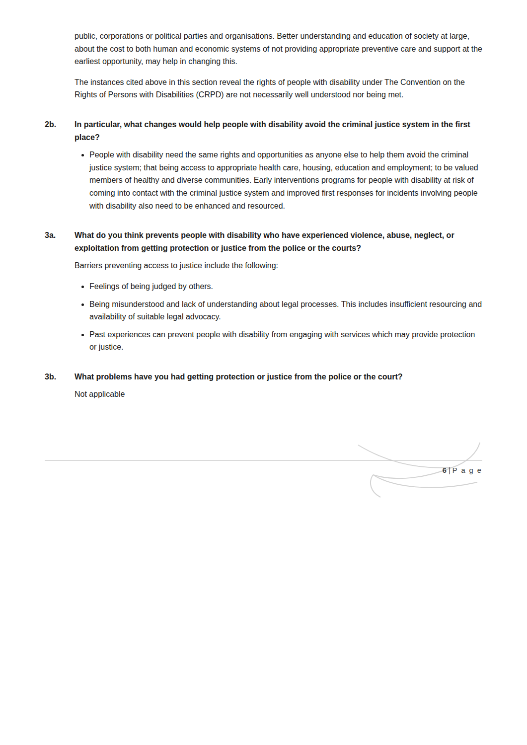public, corporations or political parties and organisations. Better understanding and education of society at large, about the cost to both human and economic systems of not providing appropriate preventive care and support at the earliest opportunity, may help in changing this.
The instances cited above in this section reveal the rights of people with disability under The Convention on the Rights of Persons with Disabilities (CRPD) are not necessarily well understood nor being met.
2b.
In particular, what changes would help people with disability avoid the criminal justice system in the first place?
People with disability need the same rights and opportunities as anyone else to help them avoid the criminal justice system; that being access to appropriate health care, housing, education and employment; to be valued members of healthy and diverse communities. Early interventions programs for people with disability at risk of coming into contact with the criminal justice system and improved first responses for incidents involving people with disability also need to be enhanced and resourced.
3a.
What do you think prevents people with disability who have experienced violence, abuse, neglect, or exploitation from getting protection or justice from the police or the courts?
Barriers preventing access to justice include the following:
Feelings of being judged by others.
Being misunderstood and lack of understanding about legal processes. This includes insufficient resourcing and availability of suitable legal advocacy.
Past experiences can prevent people with disability from engaging with services which may provide protection or justice.
3b.
What problems have you had getting protection or justice from the police or the court?
Not applicable
6 | P a g e